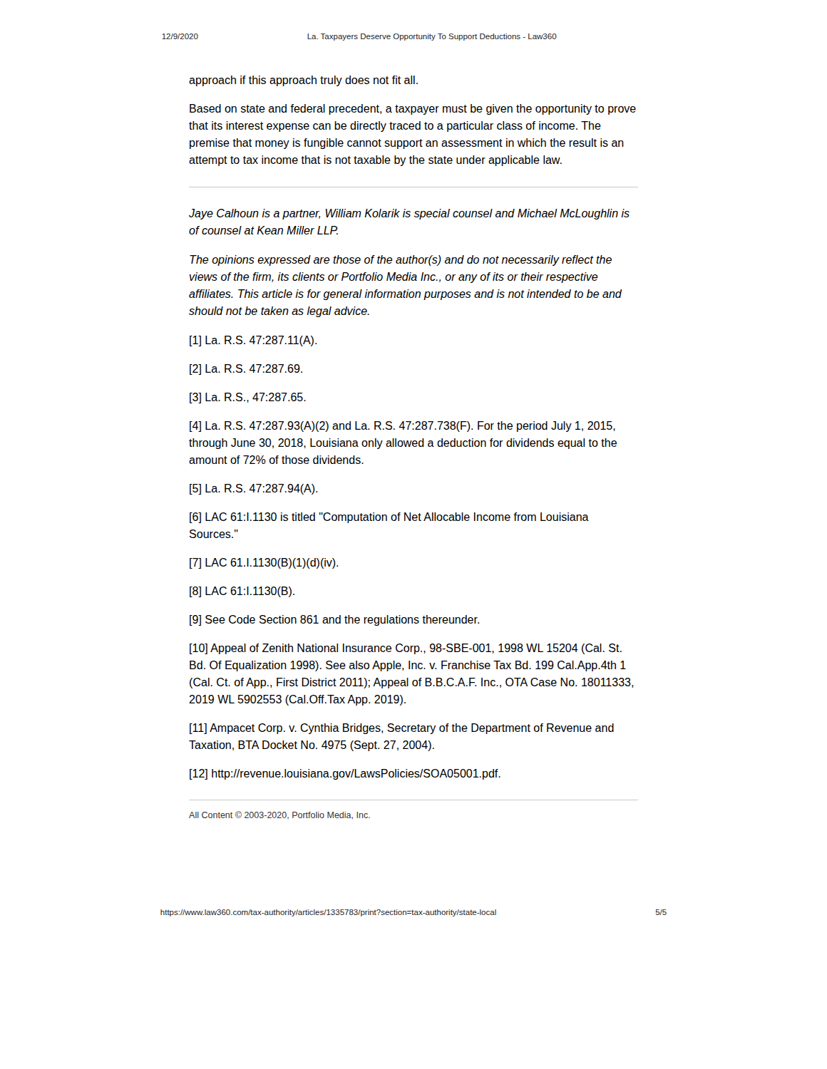12/9/2020 La. Taxpayers Deserve Opportunity To Support Deductions - Law360
approach if this approach truly does not fit all.
Based on state and federal precedent, a taxpayer must be given the opportunity to prove that its interest expense can be directly traced to a particular class of income. The premise that money is fungible cannot support an assessment in which the result is an attempt to tax income that is not taxable by the state under applicable law.
Jaye Calhoun is a partner, William Kolarik is special counsel and Michael McLoughlin is of counsel at Kean Miller LLP.
The opinions expressed are those of the author(s) and do not necessarily reflect the views of the firm, its clients or Portfolio Media Inc., or any of its or their respective affiliates. This article is for general information purposes and is not intended to be and should not be taken as legal advice.
[1] La. R.S. 47:287.11(A).
[2] La. R.S. 47:287.69.
[3] La. R.S., 47:287.65.
[4] La. R.S. 47:287.93(A)(2) and La. R.S. 47:287.738(F). For the period July 1, 2015, through June 30, 2018, Louisiana only allowed a deduction for dividends equal to the amount of 72% of those dividends.
[5] La. R.S. 47:287.94(A).
[6] LAC 61:I.1130 is titled "Computation of Net Allocable Income from Louisiana Sources."
[7] LAC 61.I.1130(B)(1)(d)(iv).
[8] LAC 61:I.1130(B).
[9] See Code Section 861 and the regulations thereunder.
[10] Appeal of Zenith National Insurance Corp., 98-SBE-001, 1998 WL 15204 (Cal. St. Bd. Of Equalization 1998). See also Apple, Inc. v. Franchise Tax Bd. 199 Cal.App.4th 1 (Cal. Ct. of App., First District 2011); Appeal of B.B.C.A.F. Inc., OTA Case No. 18011333, 2019 WL 5902553 (Cal.Off.Tax App. 2019).
[11] Ampacet Corp. v. Cynthia Bridges, Secretary of the Department of Revenue and Taxation, BTA Docket No. 4975 (Sept. 27, 2004).
[12] http://revenue.louisiana.gov/LawsPolicies/SOA05001.pdf.
All Content © 2003-2020, Portfolio Media, Inc.
https://www.law360.com/tax-authority/articles/1335783/print?section=tax-authority/state-local 5/5